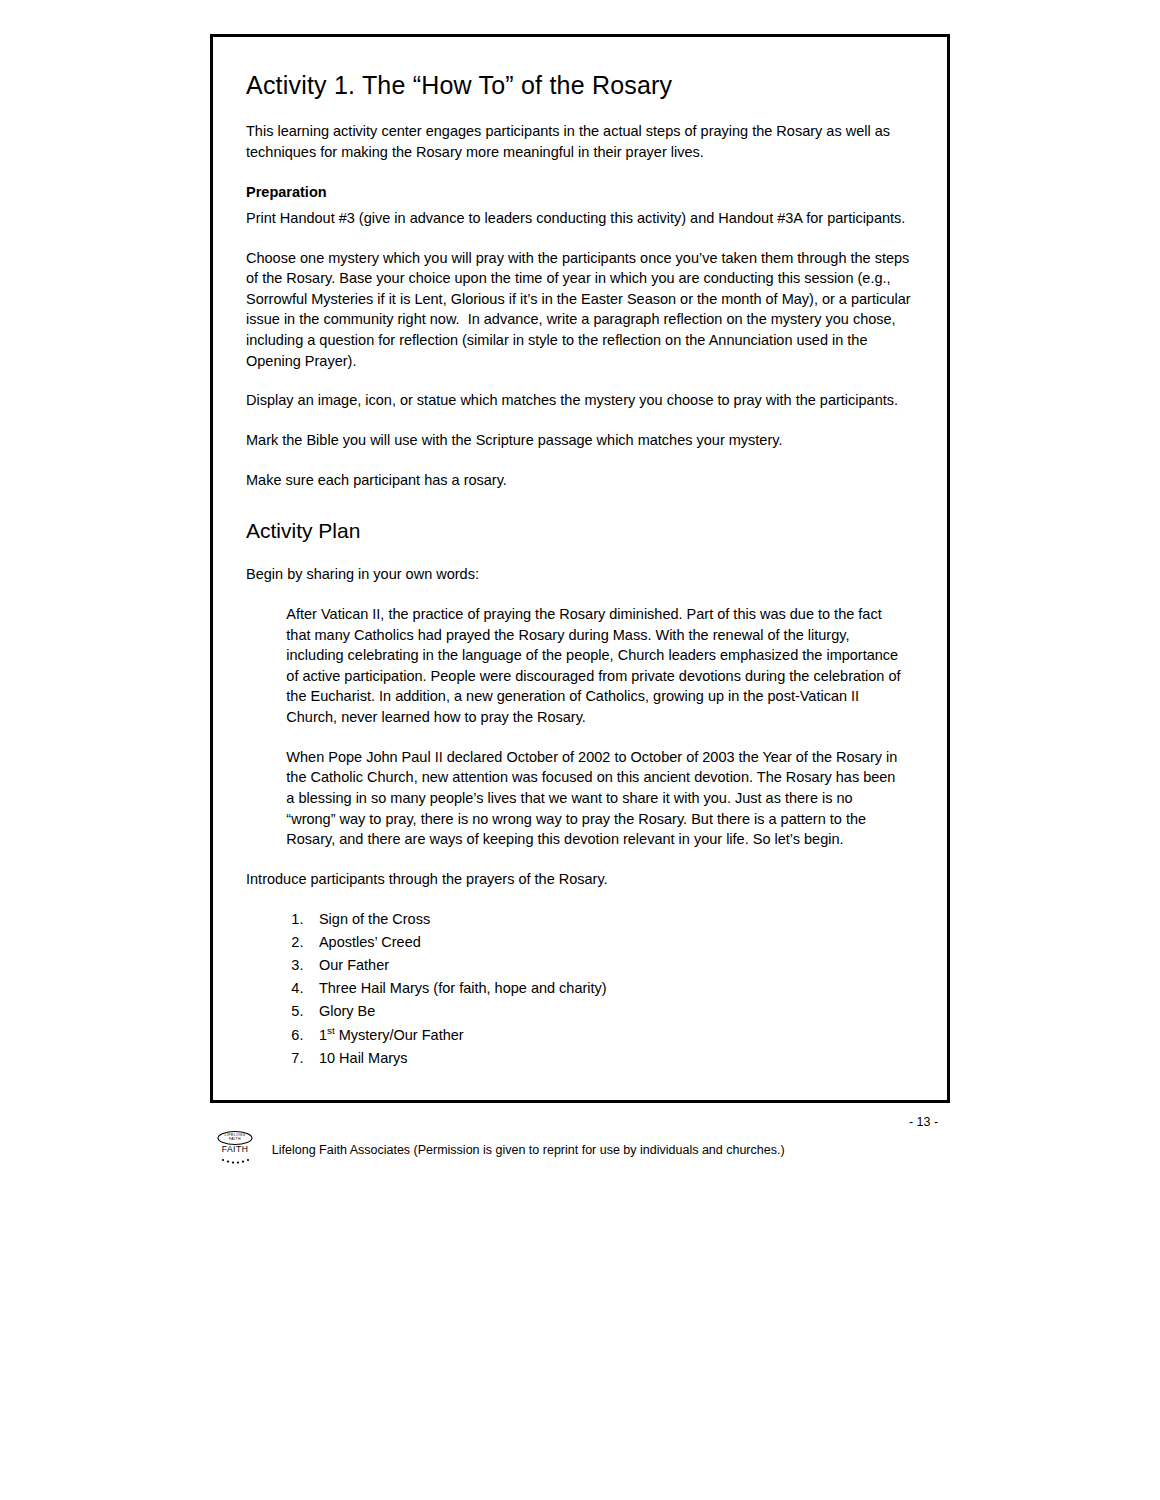Activity 1. The “How To” of the Rosary
This learning activity center engages participants in the actual steps of praying the Rosary as well as techniques for making the Rosary more meaningful in their prayer lives.
Preparation
Print Handout #3 (give in advance to leaders conducting this activity) and Handout #3A for participants.
Choose one mystery which you will pray with the participants once you’ve taken them through the steps of the Rosary. Base your choice upon the time of year in which you are conducting this session (e.g., Sorrowful Mysteries if it is Lent, Glorious if it’s in the Easter Season or the month of May), or a particular issue in the community right now. In advance, write a paragraph reflection on the mystery you chose, including a question for reflection (similar in style to the reflection on the Annunciation used in the Opening Prayer).
Display an image, icon, or statue which matches the mystery you choose to pray with the participants.
Mark the Bible you will use with the Scripture passage which matches your mystery.
Make sure each participant has a rosary.
Activity Plan
Begin by sharing in your own words:
After Vatican II, the practice of praying the Rosary diminished. Part of this was due to the fact that many Catholics had prayed the Rosary during Mass. With the renewal of the liturgy, including celebrating in the language of the people, Church leaders emphasized the importance of active participation. People were discouraged from private devotions during the celebration of the Eucharist. In addition, a new generation of Catholics, growing up in the post-Vatican II Church, never learned how to pray the Rosary.
When Pope John Paul II declared October of 2002 to October of 2003 the Year of the Rosary in the Catholic Church, new attention was focused on this ancient devotion. The Rosary has been a blessing in so many people’s lives that we want to share it with you. Just as there is no “wrong” way to pray, there is no wrong way to pray the Rosary. But there is a pattern to the Rosary, and there are ways of keeping this devotion relevant in your life. So let’s begin.
Introduce participants through the prayers of the Rosary.
Sign of the Cross
Apostles’ Creed
Our Father
Three Hail Marys (for faith, hope and charity)
Glory Be
1st Mystery/Our Father
10 Hail Marys
- 13 -
LIFELONG FAITH FAITH
Lifelong Faith Associates (Permission is given to reprint for use by individuals and churches.)